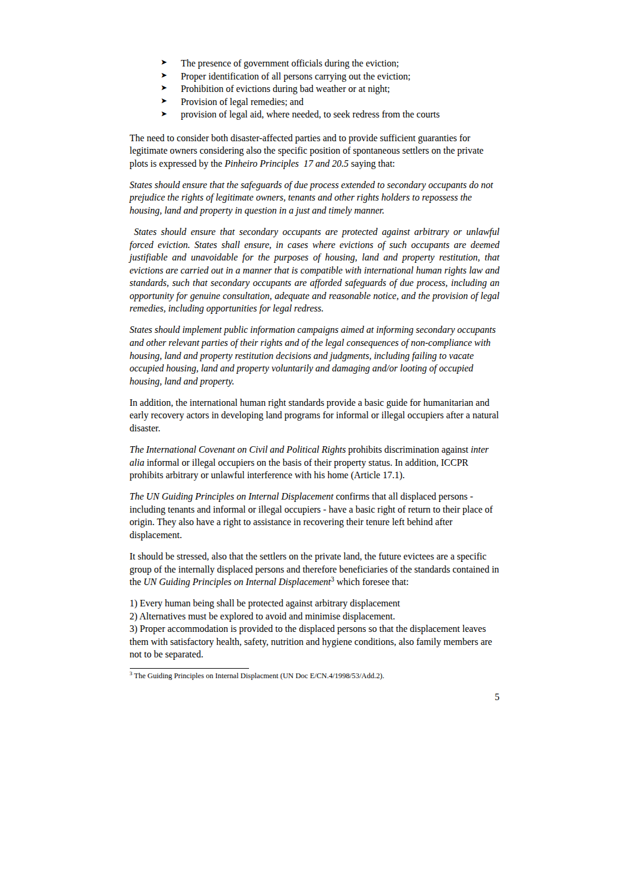The presence of government officials during the eviction;
Proper identification of all persons carrying out the eviction;
Prohibition of evictions during bad weather or at night;
Provision of legal remedies; and
provision of legal aid, where needed, to seek redress from the courts
The need to consider both disaster-affected parties and to provide sufficient guaranties for legitimate owners considering also the specific position of spontaneous settlers on the private plots is expressed by the Pinheiro Principles 17 and 20.5 saying that:
States should ensure that the safeguards of due process extended to secondary occupants do not prejudice the rights of legitimate owners, tenants and other rights holders to repossess the housing, land and property in question in a just and timely manner.
States should ensure that secondary occupants are protected against arbitrary or unlawful forced eviction. States shall ensure, in cases where evictions of such occupants are deemed justifiable and unavoidable for the purposes of housing, land and property restitution, that evictions are carried out in a manner that is compatible with international human rights law and standards, such that secondary occupants are afforded safeguards of due process, including an opportunity for genuine consultation, adequate and reasonable notice, and the provision of legal remedies, including opportunities for legal redress.
States should implement public information campaigns aimed at informing secondary occupants and other relevant parties of their rights and of the legal consequences of non-compliance with housing, land and property restitution decisions and judgments, including failing to vacate occupied housing, land and property voluntarily and damaging and/or looting of occupied housing, land and property.
In addition, the international human right standards provide a basic guide for humanitarian and early recovery actors in developing land programs for informal or illegal occupiers after a natural disaster.
The International Covenant on Civil and Political Rights prohibits discrimination against inter alia informal or illegal occupiers on the basis of their property status. In addition, ICCPR prohibits arbitrary or unlawful interference with his home (Article 17.1).
The UN Guiding Principles on Internal Displacement confirms that all displaced persons - including tenants and informal or illegal occupiers - have a basic right of return to their place of origin. They also have a right to assistance in recovering their tenure left behind after displacement.
It should be stressed, also that the settlers on the private land, the future evictees are a specific group of the internally displaced persons and therefore beneficiaries of the standards contained in the UN Guiding Principles on Internal Displacement3 which foresee that:
1) Every human being shall be protected against arbitrary displacement
2) Alternatives must be explored to avoid and minimise displacement.
3) Proper accommodation is provided to the displaced persons so that the displacement leaves them with satisfactory health, safety, nutrition and hygiene conditions, also family members are not to be separated.
3 The Guiding Principles on Internal Displacment (UN Doc E/CN.4/1998/53/Add.2).
5